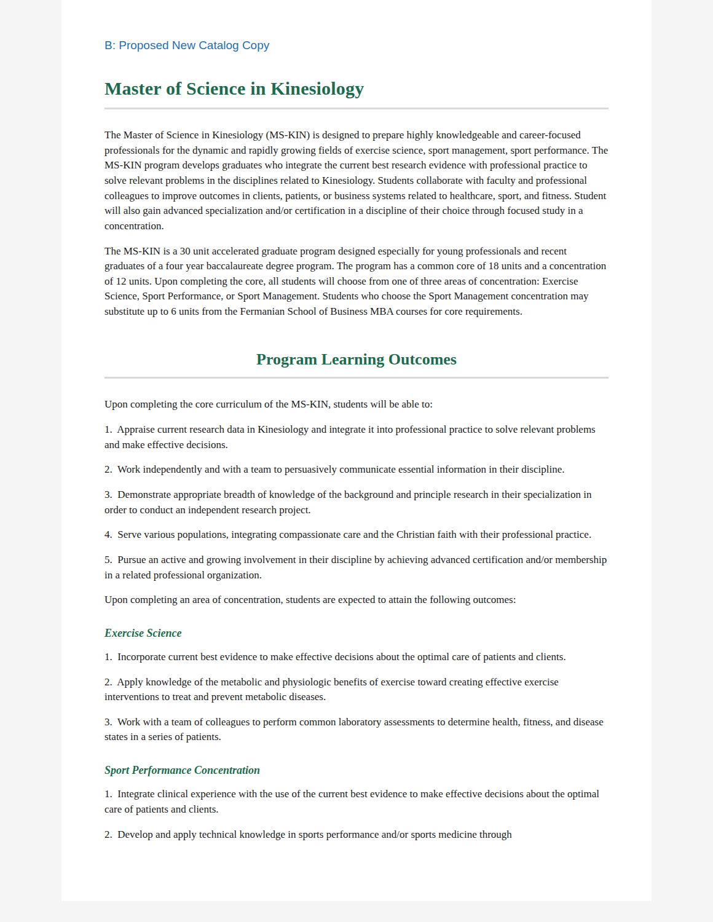B: Proposed New Catalog Copy
Master of Science in Kinesiology
The Master of Science in Kinesiology (MS-KIN) is designed to prepare highly knowledgeable and career-focused professionals for the dynamic and rapidly growing fields of exercise science, sport management, sport performance. The MS-KIN program develops graduates who integrate the current best research evidence with professional practice to solve relevant problems in the disciplines related to Kinesiology. Students collaborate with faculty and professional colleagues to improve outcomes in clients, patients, or business systems related to healthcare, sport, and fitness. Student will also gain advanced specialization and/or certification in a discipline of their choice through focused study in a concentration.
The MS-KIN is a 30 unit accelerated graduate program designed especially for young professionals and recent graduates of a four year baccalaureate degree program. The program has a common core of 18 units and a concentration of 12 units. Upon completing the core, all students will choose from one of three areas of concentration: Exercise Science, Sport Performance, or Sport Management. Students who choose the Sport Management concentration may substitute up to 6 units from the Fermanian School of Business MBA courses for core requirements.
Program Learning Outcomes
Upon completing the core curriculum of the MS-KIN, students will be able to:
1. Appraise current research data in Kinesiology and integrate it into professional practice to solve relevant problems and make effective decisions.
2. Work independently and with a team to persuasively communicate essential information in their discipline.
3. Demonstrate appropriate breadth of knowledge of the background and principle research in their specialization in order to conduct an independent research project.
4. Serve various populations, integrating compassionate care and the Christian faith with their professional practice.
5. Pursue an active and growing involvement in their discipline by achieving advanced certification and/or membership in a related professional organization.
Upon completing an area of concentration, students are expected to attain the following outcomes:
Exercise Science
1. Incorporate current best evidence to make effective decisions about the optimal care of patients and clients.
2. Apply knowledge of the metabolic and physiologic benefits of exercise toward creating effective exercise interventions to treat and prevent metabolic diseases.
3. Work with a team of colleagues to perform common laboratory assessments to determine health, fitness, and disease states in a series of patients.
Sport Performance Concentration
1. Integrate clinical experience with the use of the current best evidence to make effective decisions about the optimal care of patients and clients.
2. Develop and apply technical knowledge in sports performance and/or sports medicine through